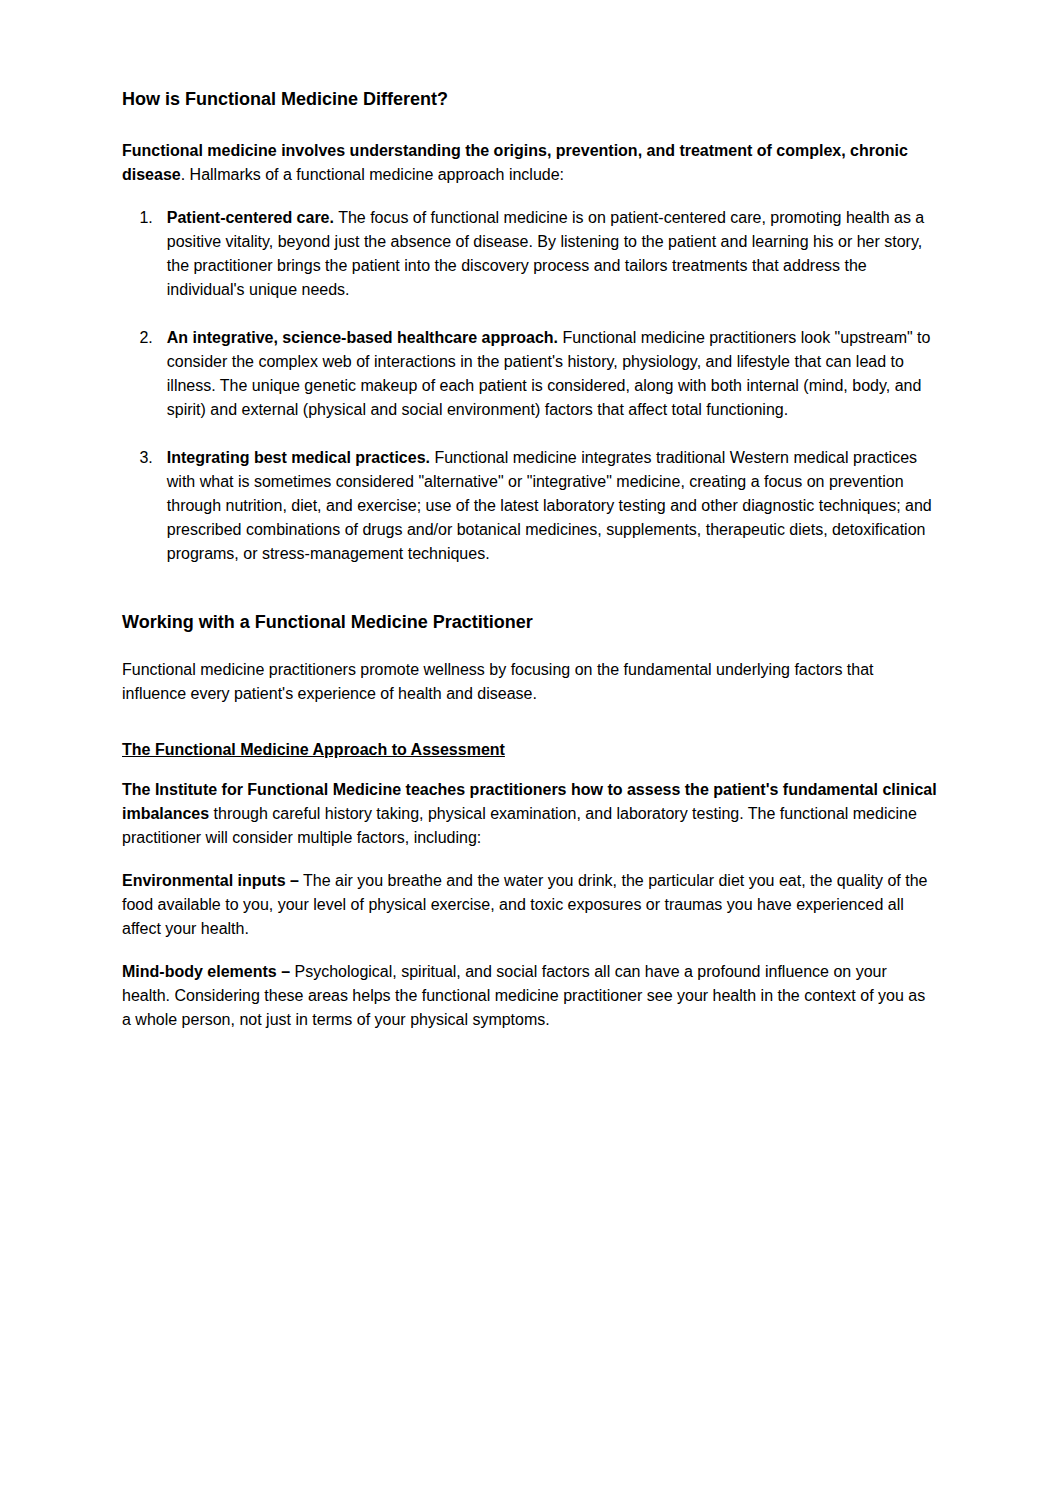How is Functional Medicine Different?
Functional medicine involves understanding the origins, prevention, and treatment of complex, chronic disease. Hallmarks of a functional medicine approach include:
Patient-centered care. The focus of functional medicine is on patient-centered care, promoting health as a positive vitality, beyond just the absence of disease. By listening to the patient and learning his or her story, the practitioner brings the patient into the discovery process and tailors treatments that address the individual's unique needs.
An integrative, science-based healthcare approach. Functional medicine practitioners look "upstream" to consider the complex web of interactions in the patient's history, physiology, and lifestyle that can lead to illness. The unique genetic makeup of each patient is considered, along with both internal (mind, body, and spirit) and external (physical and social environment) factors that affect total functioning.
Integrating best medical practices. Functional medicine integrates traditional Western medical practices with what is sometimes considered "alternative" or "integrative" medicine, creating a focus on prevention through nutrition, diet, and exercise; use of the latest laboratory testing and other diagnostic techniques; and prescribed combinations of drugs and/or botanical medicines, supplements, therapeutic diets, detoxification programs, or stress-management techniques.
Working with a Functional Medicine Practitioner
Functional medicine practitioners promote wellness by focusing on the fundamental underlying factors that influence every patient's experience of health and disease.
The Functional Medicine Approach to Assessment
The Institute for Functional Medicine teaches practitioners how to assess the patient's fundamental clinical imbalances through careful history taking, physical examination, and laboratory testing. The functional medicine practitioner will consider multiple factors, including:
Environmental inputs – The air you breathe and the water you drink, the particular diet you eat, the quality of the food available to you, your level of physical exercise, and toxic exposures or traumas you have experienced all affect your health.
Mind-body elements – Psychological, spiritual, and social factors all can have a profound influence on your health. Considering these areas helps the functional medicine practitioner see your health in the context of you as a whole person, not just in terms of your physical symptoms.